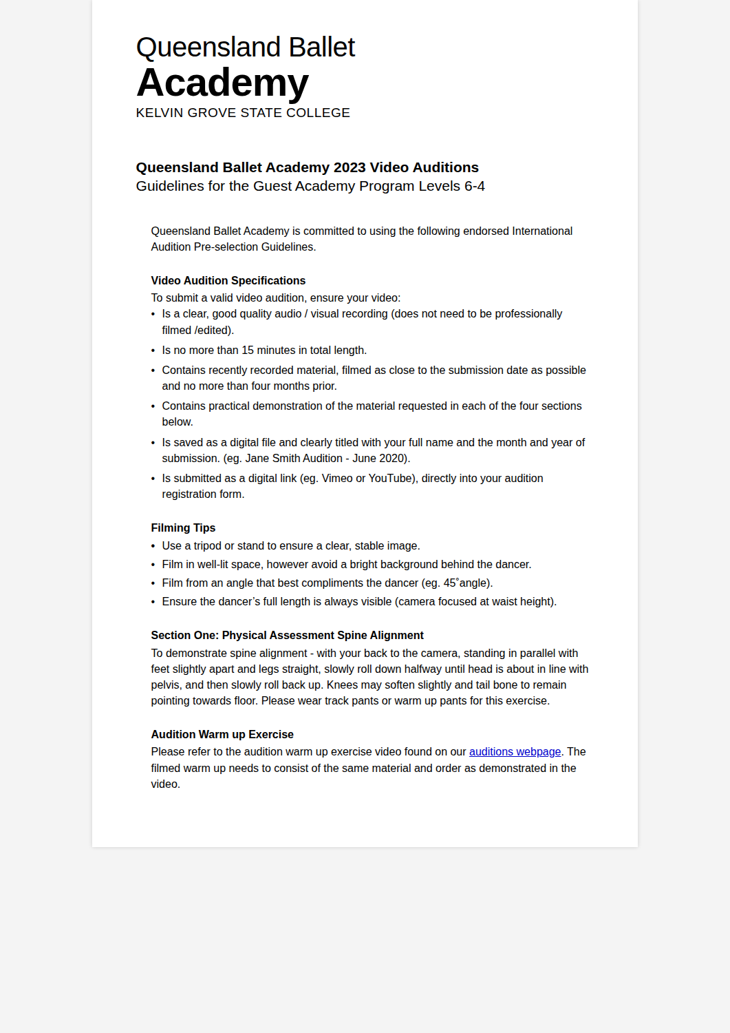Queensland Ballet Academy KELVIN GROVE STATE COLLEGE
Queensland Ballet Academy 2023 Video Auditions Guidelines for the Guest Academy Program Levels 6-4
Queensland Ballet Academy is committed to using the following endorsed International Audition Pre-selection Guidelines.
Video Audition Specifications
To submit a valid video audition, ensure your video:
Is a clear, good quality audio / visual recording (does not need to be professionally filmed /edited).
Is no more than 15 minutes in total length.
Contains recently recorded material, filmed as close to the submission date as possible and no more than four months prior.
Contains practical demonstration of the material requested in each of the four sections below.
Is saved as a digital file and clearly titled with your full name and the month and year of submission. (eg. Jane Smith Audition - June 2020).
Is submitted as a digital link (eg. Vimeo or YouTube), directly into your audition registration form.
Filming Tips
Use a tripod or stand to ensure a clear, stable image.
Film in well-lit space, however avoid a bright background behind the dancer.
Film from an angle that best compliments the dancer (eg. 45˚angle).
Ensure the dancer’s full length is always visible (camera focused at waist height).
Section One: Physical Assessment Spine Alignment
To demonstrate spine alignment - with your back to the camera, standing in parallel with feet slightly apart and legs straight, slowly roll down halfway until head is about in line with pelvis, and then slowly roll back up. Knees may soften slightly and tail bone to remain pointing towards floor. Please wear track pants or warm up pants for this exercise.
Audition Warm up Exercise
Please refer to the audition warm up exercise video found on our auditions webpage. The filmed warm up needs to consist of the same material and order as demonstrated in the video.